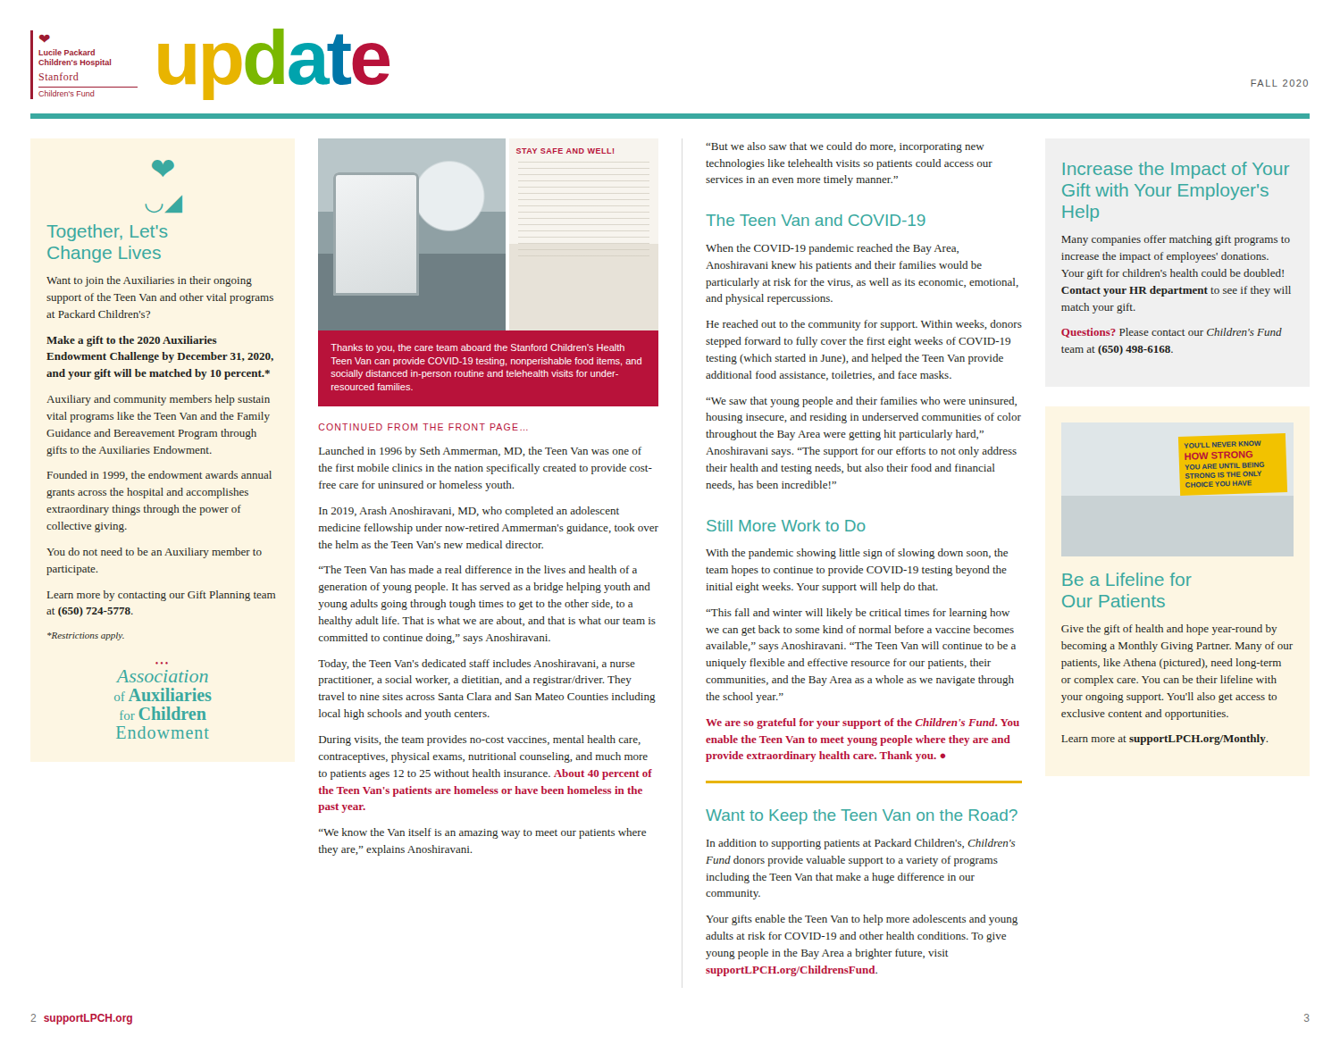❤Lucile Packard Children's Hospital Stanford Children's Fund
update
FALL 2020
❤
◡◢
Together, Let's
Change Lives
Want to join the Auxiliaries in their ongoing support of the Teen Van and other vital programs at Packard Children's?
Make a gift to the 2020 Auxiliaries Endowment Challenge by December 31, 2020, and your gift will be matched by 10 percent.*
Auxiliary and community members help sustain vital programs like the Teen Van and the Family Guidance and Bereavement Program through gifts to the Auxiliaries Endowment.
Founded in 1999, the endowment awards annual grants across the hospital and accomplishes extraordinary things through the power of collective giving.
You do not need to be an Auxiliary member to participate.
Learn more by contacting our Gift Planning team at (650) 724-5778.
*Restrictions apply.
••• Association of Auxiliaries for Children Endowment
Thanks to you, the care team aboard the Stanford Children's Health Teen Van can provide COVID-19 testing, nonperishable food items, and socially distanced in-person routine and telehealth visits for under-resourced families.
CONTINUED FROM THE FRONT PAGE…
Launched in 1996 by Seth Ammerman, MD, the Teen Van was one of the first mobile clinics in the nation specifically created to provide cost-free care for uninsured or homeless youth.
In 2019, Arash Anoshiravani, MD, who completed an adolescent medicine fellowship under now-retired Ammerman's guidance, took over the helm as the Teen Van's new medical director.
“The Teen Van has made a real difference in the lives and health of a generation of young people. It has served as a bridge helping youth and young adults going through tough times to get to the other side, to a healthy adult life. That is what we are about, and that is what our team is committed to continue doing,” says Anoshiravani.
Today, the Teen Van's dedicated staff includes Anoshiravani, a nurse practitioner, a social worker, a dietitian, and a registrar/driver. They travel to nine sites across Santa Clara and San Mateo Counties including local high schools and youth centers.
During visits, the team provides no-cost vaccines, mental health care, contraceptives, physical exams, nutritional counseling, and much more to patients ages 12 to 25 without health insurance. About 40 percent of the Teen Van's patients are homeless or have been homeless in the past year.
“We know the Van itself is an amazing way to meet our patients where they are,” explains Anoshiravani.
“But we also saw that we could do more, incorporating new technologies like telehealth visits so patients could access our services in an even more timely manner.”
The Teen Van and COVID-19
When the COVID-19 pandemic reached the Bay Area, Anoshiravani knew his patients and their families would be particularly at risk for the virus, as well as its economic, emotional, and physical repercussions.
He reached out to the community for support. Within weeks, donors stepped forward to fully cover the first eight weeks of COVID-19 testing (which started in June), and helped the Teen Van provide additional food assistance, toiletries, and face masks.
“We saw that young people and their families who were uninsured, housing insecure, and residing in underserved communities of color throughout the Bay Area were getting hit particularly hard,” Anoshiravani says. “The support for our efforts to not only address their health and testing needs, but also their food and financial needs, has been incredible!”
Still More Work to Do
With the pandemic showing little sign of slowing down soon, the team hopes to continue to provide COVID-19 testing beyond the initial eight weeks. Your support will help do that.
“This fall and winter will likely be critical times for learning how we can get back to some kind of normal before a vaccine becomes available,” says Anoshiravani. “The Teen Van will continue to be a uniquely flexible and effective resource for our patients, their communities, and the Bay Area as a whole as we navigate through the school year.”
We are so grateful for your support of the Children's Fund. You enable the Teen Van to meet young people where they are and provide extraordinary health care. Thank you. ●
Want to Keep the Teen Van on the Road?
In addition to supporting patients at Packard Children's, Children's Fund donors provide valuable support to a variety of programs including the Teen Van that make a huge difference in our community.
Your gifts enable the Teen Van to help more adolescents and young adults at risk for COVID-19 and other health conditions. To give young people in the Bay Area a brighter future, visit supportLPCH.org/ChildrensFund.
Increase the Impact of Your Gift with Your Employer's Help
Many companies offer matching gift programs to increase the impact of employees' donations. Your gift for children's health could be doubled! Contact your HR department to see if they will match your gift.
Questions? Please contact our Children's Fund team at (650) 498-6168.
YOU'LL NEVER KNOWHOW STRONG YOU ARE UNTIL BEING STRONG IS THE ONLY CHOICE YOU HAVE
Be a Lifeline for
Our Patients
Give the gift of health and hope year-round by becoming a Monthly Giving Partner. Many of our patients, like Athena (pictured), need long-term or complex care. You can be their lifeline with your ongoing support. You'll also get access to exclusive content and opportunities.
Learn more at supportLPCH.org/Monthly.
2 supportLPCH.org
3